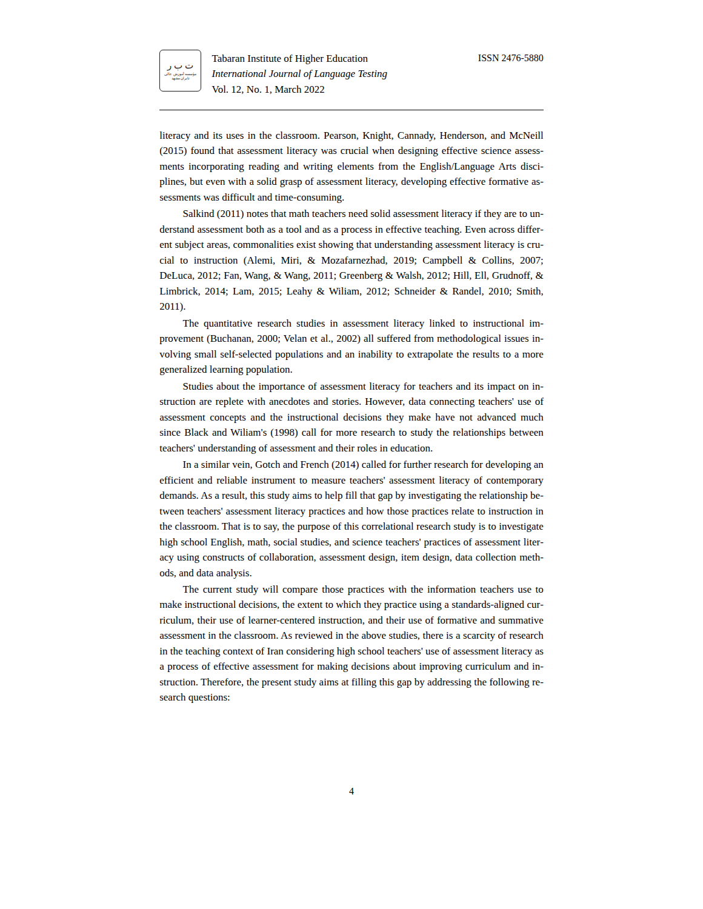ت ب ر
مؤسسه آموزش عالی
تابران مشهد
Tabaran Institute of Higher Education
International Journal of Language Testing
Vol. 12, No. 1, March 2022
ISSN 2476-5880
literacy and its uses in the classroom. Pearson, Knight, Cannady, Henderson, and McNeill (2015) found that assessment literacy was crucial when designing effective science assessments incorporating reading and writing elements from the English/Language Arts disciplines, but even with a solid grasp of assessment literacy, developing effective formative assessments was difficult and time-consuming.
Salkind (2011) notes that math teachers need solid assessment literacy if they are to understand assessment both as a tool and as a process in effective teaching. Even across different subject areas, commonalities exist showing that understanding assessment literacy is crucial to instruction (Alemi, Miri, & Mozafarnezhad, 2019; Campbell & Collins, 2007; DeLuca, 2012; Fan, Wang, & Wang, 2011; Greenberg & Walsh, 2012; Hill, Ell, Grudnoff, & Limbrick, 2014; Lam, 2015; Leahy & Wiliam, 2012; Schneider & Randel, 2010; Smith, 2011).
The quantitative research studies in assessment literacy linked to instructional improvement (Buchanan, 2000; Velan et al., 2002) all suffered from methodological issues involving small self-selected populations and an inability to extrapolate the results to a more generalized learning population.
Studies about the importance of assessment literacy for teachers and its impact on instruction are replete with anecdotes and stories. However, data connecting teachers' use of assessment concepts and the instructional decisions they make have not advanced much since Black and Wiliam's (1998) call for more research to study the relationships between teachers' understanding of assessment and their roles in education.
In a similar vein, Gotch and French (2014) called for further research for developing an efficient and reliable instrument to measure teachers' assessment literacy of contemporary demands. As a result, this study aims to help fill that gap by investigating the relationship between teachers' assessment literacy practices and how those practices relate to instruction in the classroom. That is to say, the purpose of this correlational research study is to investigate high school English, math, social studies, and science teachers' practices of assessment literacy using constructs of collaboration, assessment design, item design, data collection methods, and data analysis.
The current study will compare those practices with the information teachers use to make instructional decisions, the extent to which they practice using a standards-aligned curriculum, their use of learner-centered instruction, and their use of formative and summative assessment in the classroom. As reviewed in the above studies, there is a scarcity of research in the teaching context of Iran considering high school teachers' use of assessment literacy as a process of effective assessment for making decisions about improving curriculum and instruction. Therefore, the present study aims at filling this gap by addressing the following research questions:
4